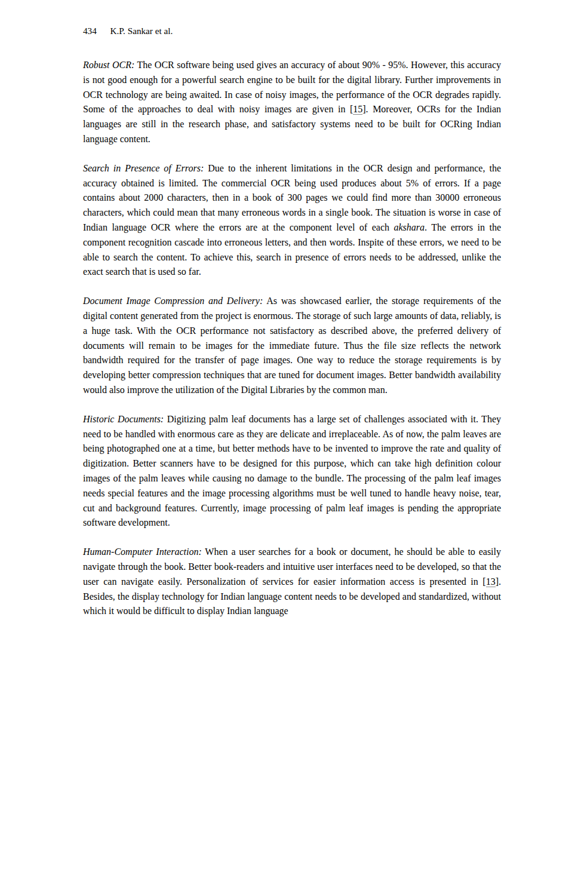434 K.P. Sankar et al.
Robust OCR: The OCR software being used gives an accuracy of about 90% - 95%. However, this accuracy is not good enough for a powerful search engine to be built for the digital library. Further improvements in OCR technology are being awaited. In case of noisy images, the performance of the OCR degrades rapidly. Some of the approaches to deal with noisy images are given in [15]. Moreover, OCRs for the Indian languages are still in the research phase, and satisfactory systems need to be built for OCRing Indian language content.
Search in Presence of Errors: Due to the inherent limitations in the OCR design and performance, the accuracy obtained is limited. The commercial OCR being used produces about 5% of errors. If a page contains about 2000 characters, then in a book of 300 pages we could find more than 30000 erroneous characters, which could mean that many erroneous words in a single book. The situation is worse in case of Indian language OCR where the errors are at the component level of each akshara. The errors in the component recognition cascade into erroneous letters, and then words. Inspite of these errors, we need to be able to search the content. To achieve this, search in presence of errors needs to be addressed, unlike the exact search that is used so far.
Document Image Compression and Delivery: As was showcased earlier, the storage requirements of the digital content generated from the project is enormous. The storage of such large amounts of data, reliably, is a huge task. With the OCR performance not satisfactory as described above, the preferred delivery of documents will remain to be images for the immediate future. Thus the file size reflects the network bandwidth required for the transfer of page images. One way to reduce the storage requirements is by developing better compression techniques that are tuned for document images. Better bandwidth availability would also improve the utilization of the Digital Libraries by the common man.
Historic Documents: Digitizing palm leaf documents has a large set of challenges associated with it. They need to be handled with enormous care as they are delicate and irreplaceable. As of now, the palm leaves are being photographed one at a time, but better methods have to be invented to improve the rate and quality of digitization. Better scanners have to be designed for this purpose, which can take high definition colour images of the palm leaves while causing no damage to the bundle. The processing of the palm leaf images needs special features and the image processing algorithms must be well tuned to handle heavy noise, tear, cut and background features. Currently, image processing of palm leaf images is pending the appropriate software development.
Human-Computer Interaction: When a user searches for a book or document, he should be able to easily navigate through the book. Better book-readers and intuitive user interfaces need to be developed, so that the user can navigate easily. Personalization of services for easier information access is presented in [13]. Besides, the display technology for Indian language content needs to be developed and standardized, without which it would be difficult to display Indian language